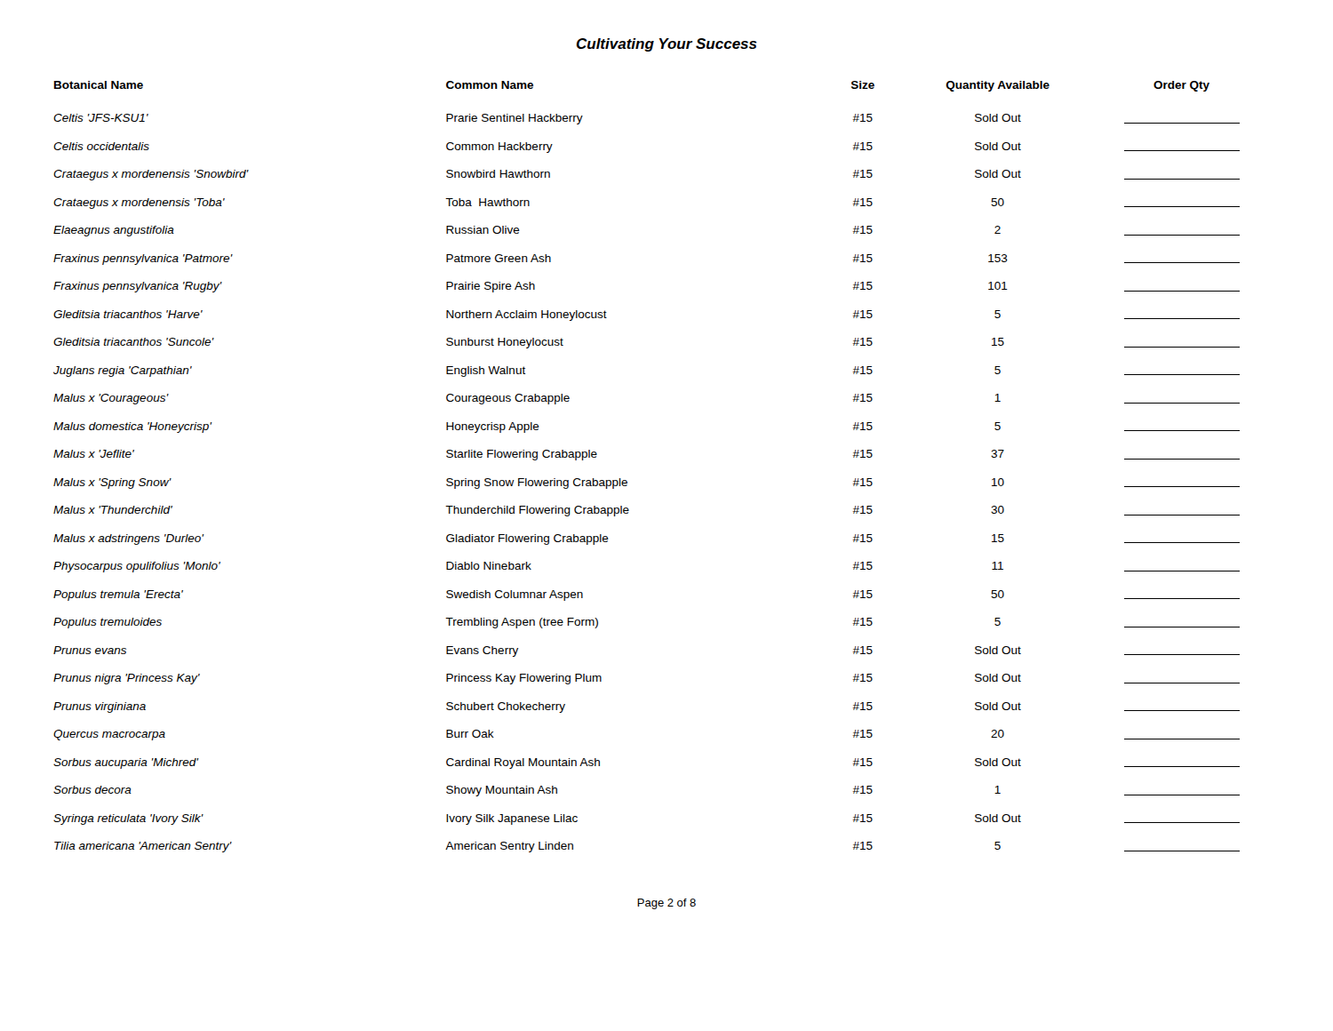Cultivating Your Success
| Botanical Name | Common Name | Size | Quantity Available | Order Qty |
| --- | --- | --- | --- | --- |
| Celtis 'JFS-KSU1' | Prarie Sentinel Hackberry | #15 | Sold Out | |
| Celtis occidentalis | Common Hackberry | #15 | Sold Out | |
| Crataegus x mordenensis 'Snowbird' | Snowbird Hawthorn | #15 | Sold Out | |
| Crataegus x mordenensis 'Toba' | Toba Hawthorn | #15 | 50 | |
| Elaeagnus angustifolia | Russian Olive | #15 | 2 | |
| Fraxinus pennsylvanica 'Patmore' | Patmore Green Ash | #15 | 153 | |
| Fraxinus pennsylvanica 'Rugby' | Prairie Spire Ash | #15 | 101 | |
| Gleditsia triacanthos 'Harve' | Northern Acclaim Honeylocust | #15 | 5 | |
| Gleditsia triacanthos 'Suncole' | Sunburst Honeylocust | #15 | 15 | |
| Juglans regia 'Carpathian' | English Walnut | #15 | 5 | |
| Malus x 'Courageous' | Courageous Crabapple | #15 | 1 | |
| Malus domestica 'Honeycrisp' | Honeycrisp Apple | #15 | 5 | |
| Malus x 'Jeflite' | Starlite Flowering Crabapple | #15 | 37 | |
| Malus x 'Spring Snow' | Spring Snow Flowering Crabapple | #15 | 10 | |
| Malus x 'Thunderchild' | Thunderchild Flowering Crabapple | #15 | 30 | |
| Malus x adstringens 'Durleo' | Gladiator Flowering Crabapple | #15 | 15 | |
| Physocarpus opulifolius 'Monlo' | Diablo Ninebark | #15 | 11 | |
| Populus tremula 'Erecta' | Swedish Columnar Aspen | #15 | 50 | |
| Populus tremuloides | Trembling Aspen (tree Form) | #15 | 5 | |
| Prunus evans | Evans Cherry | #15 | Sold Out | |
| Prunus nigra 'Princess Kay' | Princess Kay Flowering Plum | #15 | Sold Out | |
| Prunus virginiana | Schubert Chokecherry | #15 | Sold Out | |
| Quercus macrocarpa | Burr Oak | #15 | 20 | |
| Sorbus aucuparia 'Michred' | Cardinal Royal Mountain Ash | #15 | Sold Out | |
| Sorbus decora | Showy Mountain Ash | #15 | 1 | |
| Syringa reticulata 'Ivory Silk' | Ivory Silk Japanese Lilac | #15 | Sold Out | |
| Tilia americana 'American Sentry' | American Sentry Linden | #15 | 5 | |
Page 2 of 8